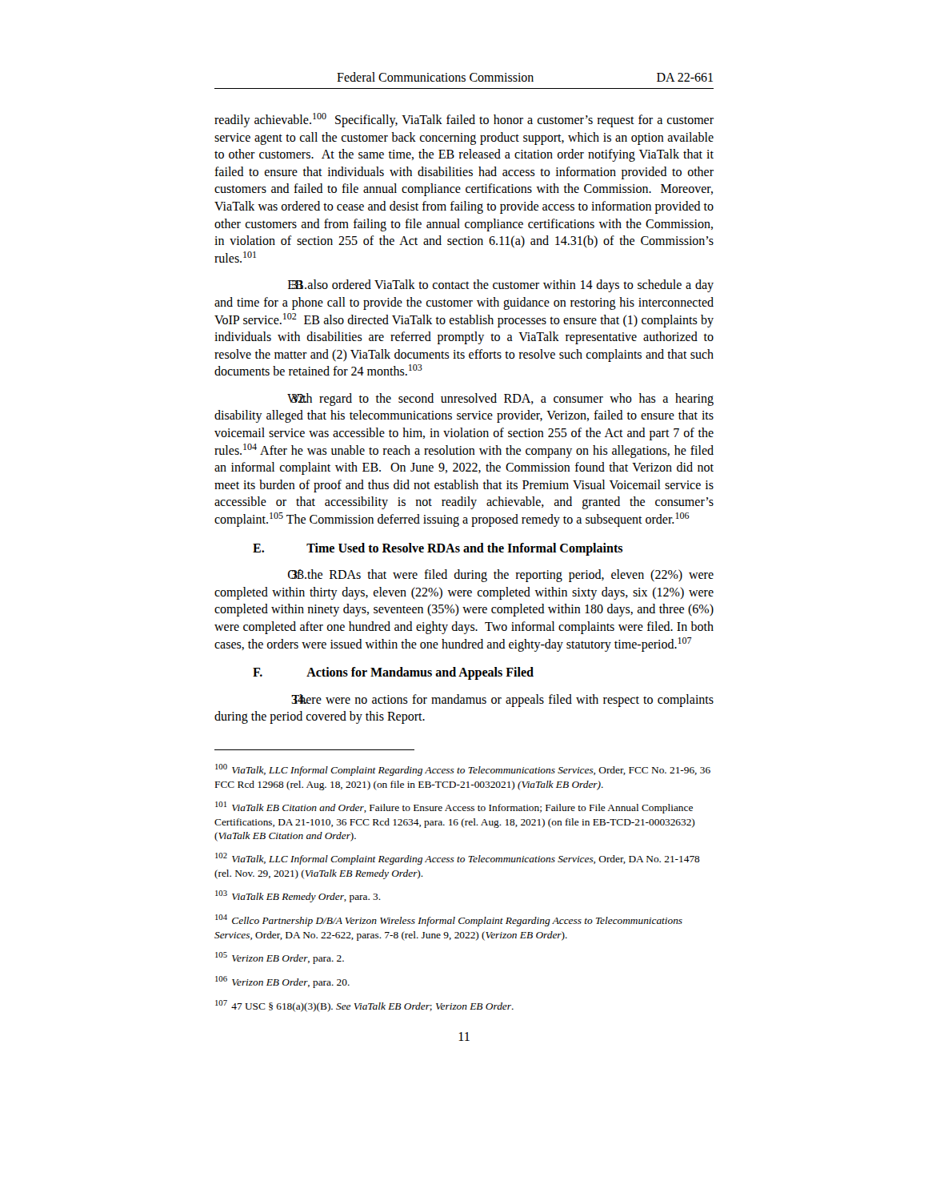Federal Communications Commission
DA 22-661
readily achievable.100 Specifically, ViaTalk failed to honor a customer’s request for a customer service agent to call the customer back concerning product support, which is an option available to other customers. At the same time, the EB released a citation order notifying ViaTalk that it failed to ensure that individuals with disabilities had access to information provided to other customers and failed to file annual compliance certifications with the Commission. Moreover, ViaTalk was ordered to cease and desist from failing to provide access to information provided to other customers and from failing to file annual compliance certifications with the Commission, in violation of section 255 of the Act and section 6.11(a) and 14.31(b) of the Commission’s rules.101
31. EB also ordered ViaTalk to contact the customer within 14 days to schedule a day and time for a phone call to provide the customer with guidance on restoring his interconnected VoIP service.102 EB also directed ViaTalk to establish processes to ensure that (1) complaints by individuals with disabilities are referred promptly to a ViaTalk representative authorized to resolve the matter and (2) ViaTalk documents its efforts to resolve such complaints and that such documents be retained for 24 months.103
32. With regard to the second unresolved RDA, a consumer who has a hearing disability alleged that his telecommunications service provider, Verizon, failed to ensure that its voicemail service was accessible to him, in violation of section 255 of the Act and part 7 of the rules.104 After he was unable to reach a resolution with the company on his allegations, he filed an informal complaint with EB. On June 9, 2022, the Commission found that Verizon did not meet its burden of proof and thus did not establish that its Premium Visual Voicemail service is accessible or that accessibility is not readily achievable, and granted the consumer’s complaint.105 The Commission deferred issuing a proposed remedy to a subsequent order.106
E. Time Used to Resolve RDAs and the Informal Complaints
33. Of the RDAs that were filed during the reporting period, eleven (22%) were completed within thirty days, eleven (22%) were completed within sixty days, six (12%) were completed within ninety days, seventeen (35%) were completed within 180 days, and three (6%) were completed after one hundred and eighty days. Two informal complaints were filed. In both cases, the orders were issued within the one hundred and eighty-day statutory time-period.107
F. Actions for Mandamus and Appeals Filed
34. There were no actions for mandamus or appeals filed with respect to complaints during the period covered by this Report.
100 ViaTalk, LLC Informal Complaint Regarding Access to Telecommunications Services, Order, FCC No. 21-96, 36 FCC Rcd 12968 (rel. Aug. 18, 2021) (on file in EB-TCD-21-0032021) (ViaTalk EB Order).
101 ViaTalk EB Citation and Order, Failure to Ensure Access to Information; Failure to File Annual Compliance Certifications, DA 21-1010, 36 FCC Rcd 12634, para. 16 (rel. Aug. 18, 2021) (on file in EB-TCD-21-00032632) (ViaTalk EB Citation and Order).
102 ViaTalk, LLC Informal Complaint Regarding Access to Telecommunications Services, Order, DA No. 21-1478 (rel. Nov. 29, 2021) (ViaTalk EB Remedy Order).
103 ViaTalk EB Remedy Order, para. 3.
104 Cellco Partnership D/B/A Verizon Wireless Informal Complaint Regarding Access to Telecommunications Services, Order, DA No. 22-622, paras. 7-8 (rel. June 9, 2022) (Verizon EB Order).
105 Verizon EB Order, para. 2.
106 Verizon EB Order, para. 20.
107 47 USC § 618(a)(3)(B). See ViaTalk EB Order; Verizon EB Order.
11